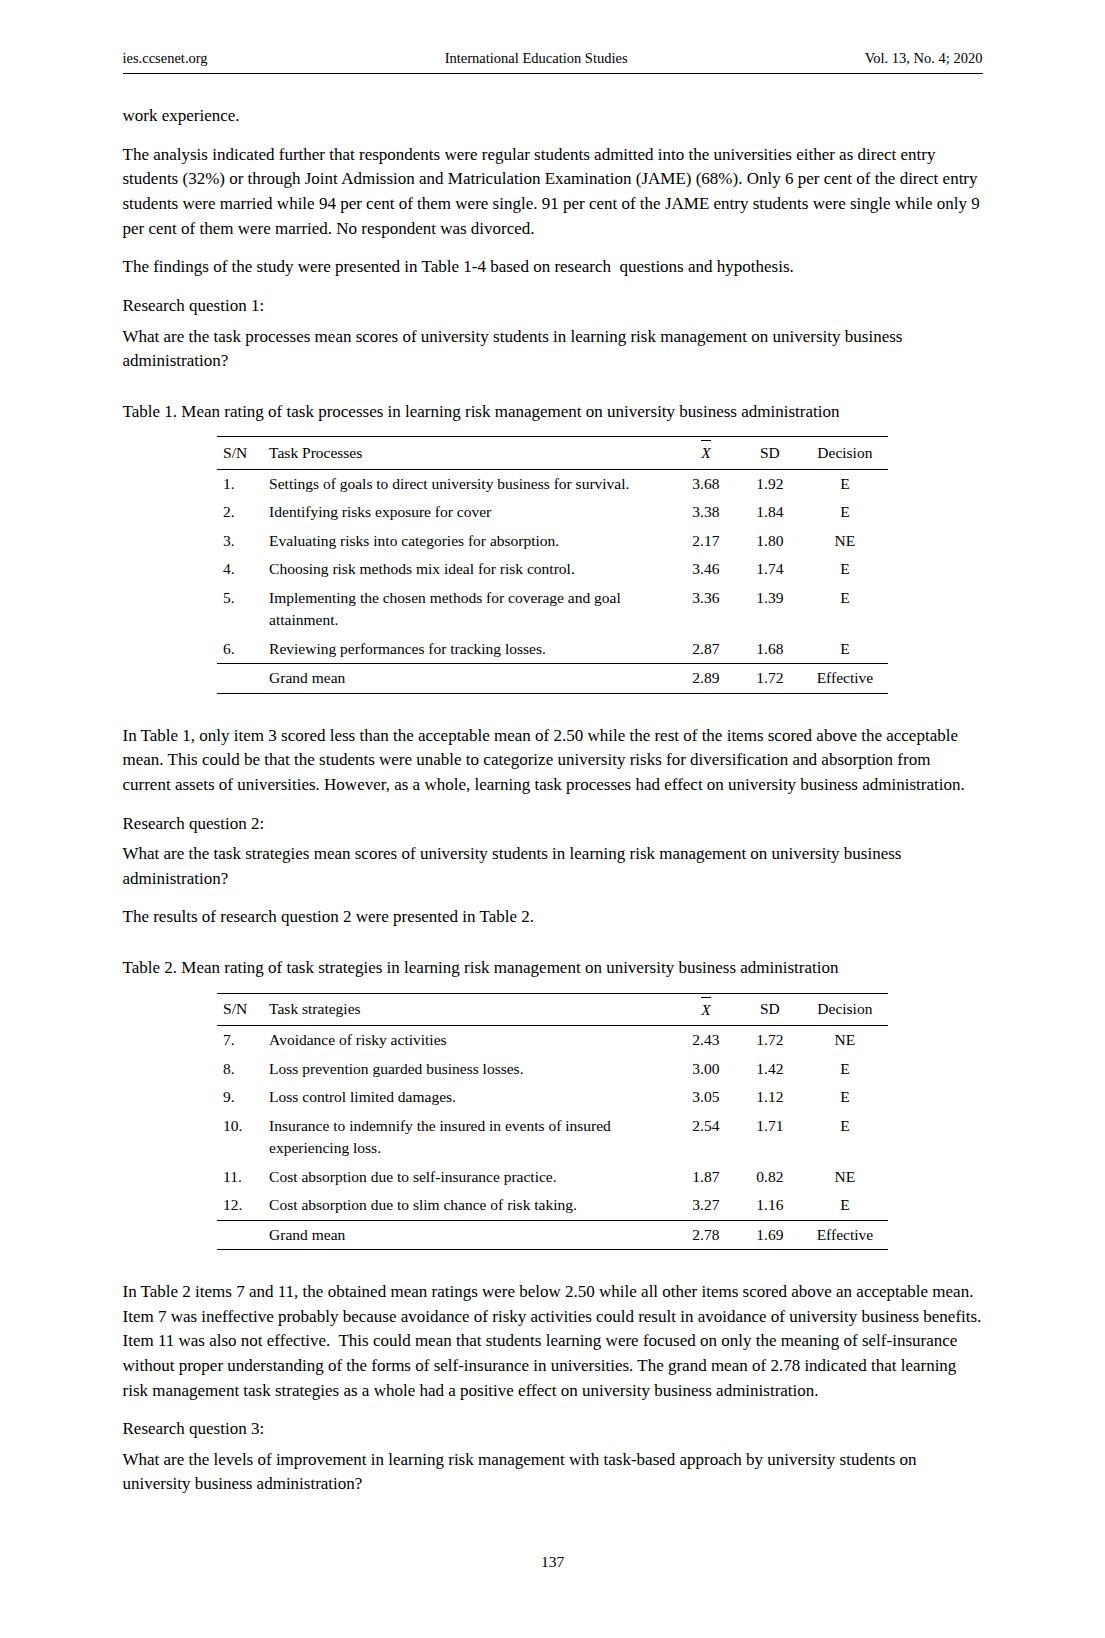ies.ccsenet.org International Education Studies Vol. 13, No. 4; 2020
work experience.
The analysis indicated further that respondents were regular students admitted into the universities either as direct entry students (32%) or through Joint Admission and Matriculation Examination (JAME) (68%). Only 6 per cent of the direct entry students were married while 94 per cent of them were single. 91 per cent of the JAME entry students were single while only 9 per cent of them were married. No respondent was divorced.
The findings of the study were presented in Table 1-4 based on research questions and hypothesis.
Research question 1:
What are the task processes mean scores of university students in learning risk management on university business administration?
Table 1. Mean rating of task processes in learning risk management on university business administration
| S/N | Task Processes | X | SD | Decision |
| --- | --- | --- | --- | --- |
| 1. | Settings of goals to direct university business for survival. | 3.68 | 1.92 | E |
| 2. | Identifying risks exposure for cover | 3.38 | 1.84 | E |
| 3. | Evaluating risks into categories for absorption. | 2.17 | 1.80 | NE |
| 4. | Choosing risk methods mix ideal for risk control. | 3.46 | 1.74 | E |
| 5. | Implementing the chosen methods for coverage and goal attainment. | 3.36 | 1.39 | E |
| 6. | Reviewing performances for tracking losses. | 2.87 | 1.68 | E |
| | Grand mean | 2.89 | 1.72 | Effective |
In Table 1, only item 3 scored less than the acceptable mean of 2.50 while the rest of the items scored above the acceptable mean. This could be that the students were unable to categorize university risks for diversification and absorption from current assets of universities. However, as a whole, learning task processes had effect on university business administration.
Research question 2:
What are the task strategies mean scores of university students in learning risk management on university business administration?
The results of research question 2 were presented in Table 2.
Table 2. Mean rating of task strategies in learning risk management on university business administration
| S/N | Task strategies | X | SD | Decision |
| --- | --- | --- | --- | --- |
| 7. | Avoidance of risky activities | 2.43 | 1.72 | NE |
| 8. | Loss prevention guarded business losses. | 3.00 | 1.42 | E |
| 9. | Loss control limited damages. | 3.05 | 1.12 | E |
| 10. | Insurance to indemnify the insured in events of insured experiencing loss. | 2.54 | 1.71 | E |
| 11. | Cost absorption due to self-insurance practice. | 1.87 | 0.82 | NE |
| 12. | Cost absorption due to slim chance of risk taking. | 3.27 | 1.16 | E |
| | Grand mean | 2.78 | 1.69 | Effective |
In Table 2 items 7 and 11, the obtained mean ratings were below 2.50 while all other items scored above an acceptable mean. Item 7 was ineffective probably because avoidance of risky activities could result in avoidance of university business benefits. Item 11 was also not effective. This could mean that students learning were focused on only the meaning of self-insurance without proper understanding of the forms of self-insurance in universities. The grand mean of 2.78 indicated that learning risk management task strategies as a whole had a positive effect on university business administration.
Research question 3:
What are the levels of improvement in learning risk management with task-based approach by university students on university business administration?
137